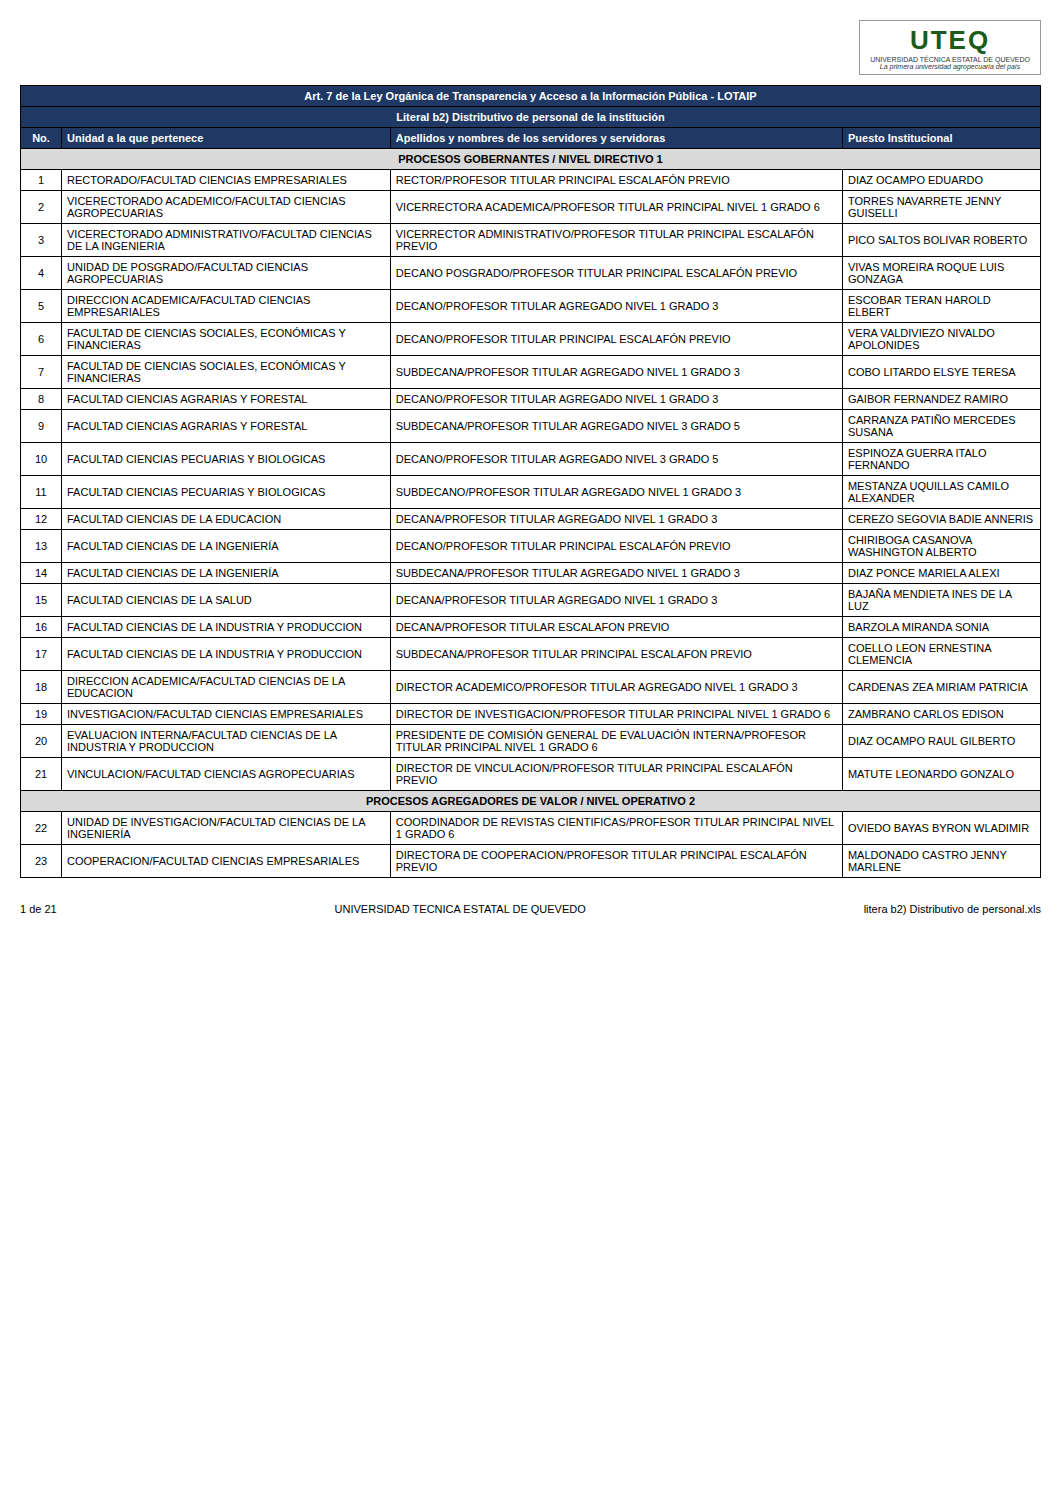UTEQ
UNIVERSIDAD TÉCNICA ESTATAL DE QUEVEDO
La primera universidad agropecuaria del país
| Art. 7 de la Ley Orgánica de Transparencia y Acceso a la Información Pública - LOTAIP |
| --- |
| Literal b2) Distributivo de personal de la institución |
| No. | Unidad a la que pertenece | Apellidos y nombres de los servidores y servidoras | Puesto Institucional |
| PROCESOS GOBERNANTES / NIVEL DIRECTIVO 1 |
| 1 | RECTORADO/FACULTAD CIENCIAS EMPRESARIALES | RECTOR/PROFESOR TITULAR PRINCIPAL ESCALAFÓN PREVIO | DIAZ OCAMPO EDUARDO |
| 2 | VICERECTORADO ACADEMICO/FACULTAD CIENCIAS AGROPECUARIAS | VICERRECTORA ACADEMICA/PROFESOR TITULAR PRINCIPAL NIVEL 1 GRADO 6 | TORRES NAVARRETE JENNY GUISELLI |
| 3 | VICERECTORADO ADMINISTRATIVO/FACULTAD CIENCIAS DE LA INGENIERIA | VICERRECTOR ADMINISTRATIVO/PROFESOR TITULAR PRINCIPAL ESCALAFÓN PREVIO | PICO SALTOS BOLIVAR ROBERTO |
| 4 | UNIDAD DE POSGRADO/FACULTAD CIENCIAS AGROPECUARIAS | DECANO POSGRADO/PROFESOR TITULAR PRINCIPAL ESCALAFÓN PREVIO | VIVAS MOREIRA ROQUE LUIS GONZAGA |
| 5 | DIRECCION ACADEMICA/FACULTAD CIENCIAS EMPRESARIALES | DECANO/PROFESOR TITULAR AGREGADO NIVEL 1 GRADO 3 | ESCOBAR TERAN HAROLD ELBERT |
| 6 | FACULTAD DE CIENCIAS SOCIALES, ECONÓMICAS Y FINANCIERAS | DECANO/PROFESOR TITULAR PRINCIPAL ESCALAFÓN PREVIO | VERA VALDIVIEZO NIVALDO APOLONIDES |
| 7 | FACULTAD DE CIENCIAS SOCIALES, ECONÓMICAS Y FINANCIERAS | SUBDECANA/PROFESOR TITULAR AGREGADO NIVEL 1 GRADO 3 | COBO LITARDO ELSYE TERESA |
| 8 | FACULTAD CIENCIAS AGRARIAS Y FORESTAL | DECANO/PROFESOR TITULAR AGREGADO NIVEL 1 GRADO 3 | GAIBOR FERNANDEZ RAMIRO |
| 9 | FACULTAD CIENCIAS AGRARIAS Y FORESTAL | SUBDECANA/PROFESOR TITULAR AGREGADO NIVEL 3 GRADO 5 | CARRANZA PATIÑO MERCEDES SUSANA |
| 10 | FACULTAD CIENCIAS PECUARIAS Y BIOLOGICAS | DECANO/PROFESOR TITULAR AGREGADO NIVEL 3 GRADO 5 | ESPINOZA GUERRA ITALO FERNANDO |
| 11 | FACULTAD CIENCIAS PECUARIAS Y BIOLOGICAS | SUBDECANO/PROFESOR TITULAR AGREGADO NIVEL 1 GRADO 3 | MESTANZA UQUILLAS CAMILO ALEXANDER |
| 12 | FACULTAD CIENCIAS DE LA EDUCACION | DECANA/PROFESOR TITULAR AGREGADO NIVEL 1 GRADO 3 | CEREZO SEGOVIA BADIE ANNERIS |
| 13 | FACULTAD CIENCIAS DE LA INGENIERÍA | DECANO/PROFESOR TITULAR PRINCIPAL ESCALAFÓN PREVIO | CHIRIBOGA CASANOVA WASHINGTON ALBERTO |
| 14 | FACULTAD CIENCIAS DE LA INGENIERÍA | SUBDECANA/PROFESOR TITULAR AGREGADO NIVEL 1 GRADO 3 | DIAZ PONCE MARIELA ALEXI |
| 15 | FACULTAD CIENCIAS DE LA SALUD | DECANA/PROFESOR TITULAR AGREGADO NIVEL 1 GRADO 3 | BAJAÑA MENDIETA INES DE LA LUZ |
| 16 | FACULTAD CIENCIAS DE LA INDUSTRIA Y PRODUCCION | DECANA/PROFESOR TITULAR ESCALAFON PREVIO | BARZOLA MIRANDA SONIA |
| 17 | FACULTAD CIENCIAS DE LA INDUSTRIA Y PRODUCCION | SUBDECANA/PROFESOR TITULAR PRINCIPAL ESCALAFON PREVIO | COELLO LEON ERNESTINA CLEMENCIA |
| 18 | DIRECCION ACADEMICA/FACULTAD CIENCIAS DE LA EDUCACION | DIRECTOR ACADEMICO/PROFESOR TITULAR AGREGADO NIVEL 1 GRADO 3 | CARDENAS ZEA MIRIAM PATRICIA |
| 19 | INVESTIGACION/FACULTAD CIENCIAS EMPRESARIALES | DIRECTOR DE INVESTIGACION/PROFESOR TITULAR PRINCIPAL NIVEL 1 GRADO 6 | ZAMBRANO CARLOS EDISON |
| 20 | EVALUACION INTERNA/FACULTAD CIENCIAS DE LA INDUSTRIA Y PRODUCCION | PRESIDENTE DE COMISIÓN GENERAL DE EVALUACIÓN INTERNA/PROFESOR TITULAR PRINCIPAL NIVEL 1 GRADO 6 | DIAZ OCAMPO RAUL GILBERTO |
| 21 | VINCULACION/FACULTAD CIENCIAS AGROPECUARIAS | DIRECTOR DE VINCULACION/PROFESOR TITULAR PRINCIPAL ESCALAFÓN PREVIO | MATUTE LEONARDO GONZALO |
| PROCESOS AGREGADORES DE VALOR / NIVEL OPERATIVO 2 |
| 22 | UNIDAD DE INVESTIGACION/FACULTAD CIENCIAS DE LA INGENIERÍA | COORDINADOR DE REVISTAS CIENTIFICAS/PROFESOR TITULAR PRINCIPAL NIVEL 1 GRADO 6 | OVIEDO BAYAS BYRON WLADIMIR |
| 23 | COOPERACION/FACULTAD CIENCIAS EMPRESARIALES | DIRECTORA DE COOPERACION/PROFESOR TITULAR PRINCIPAL ESCALAFÓN PREVIO | MALDONADO CASTRO JENNY MARLENE |
1 de 21
UNIVERSIDAD TECNICA ESTATAL DE QUEVEDO
litera b2) Distributivo de personal.xls